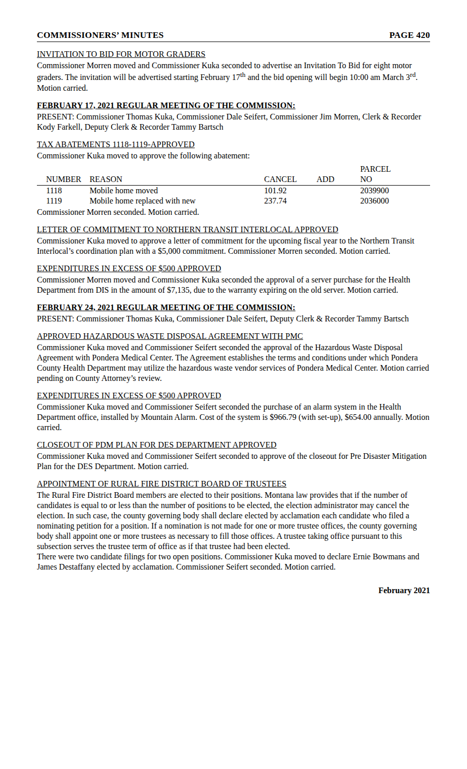COMMISSIONERS’ MINUTES PAGE 420
Invitation to Bid for Motor Graders
Commissioner Morren moved and Commissioner Kuka seconded to advertise an Invitation To Bid for eight motor graders. The invitation will be advertised starting February 17th and the bid opening will begin 10:00 am March 3rd. Motion carried.
February 17, 2021 Regular Meeting of the Commission:
PRESENT: Commissioner Thomas Kuka, Commissioner Dale Seifert, Commissioner Jim Morren, Clerk & Recorder Kody Farkell, Deputy Clerk & Recorder Tammy Bartsch
Tax Abatements 1118-1119-Approved
Commissioner Kuka moved to approve the following abatement:
| NUMBER | REASON | CANCEL | ADD | PARCEL NO |
| --- | --- | --- | --- | --- |
| 1118 | Mobile home moved | 101.92 | | 2039900 |
| 1119 | Mobile home replaced with new | 237.74 | | 2036000 |
Commissioner Morren seconded. Motion carried.
Letter of Commitment to Northern Transit Interlocal Approved
Commissioner Kuka moved to approve a letter of commitment for the upcoming fiscal year to the Northern Transit Interlocal’s coordination plan with a $5,000 commitment. Commissioner Morren seconded. Motion carried.
Expenditures in Excess of $500 Approved
Commissioner Morren moved and Commissioner Kuka seconded the approval of a server purchase for the Health Department from DIS in the amount of $7,135, due to the warranty expiring on the old server. Motion carried.
February 24, 2021 Regular Meeting of the Commission:
PRESENT: Commissioner Thomas Kuka, Commissioner Dale Seifert, Deputy Clerk & Recorder Tammy Bartsch
Approved Hazardous Waste Disposal Agreement with PMC
Commissioner Kuka moved and Commissioner Seifert seconded the approval of the Hazardous Waste Disposal Agreement with Pondera Medical Center. The Agreement establishes the terms and conditions under which Pondera County Health Department may utilize the hazardous waste vendor services of Pondera Medical Center. Motion carried pending on County Attorney’s review.
Expenditures in Excess of $500 Approved
Commissioner Kuka moved and Commissioner Seifert seconded the purchase of an alarm system in the Health Department office, installed by Mountain Alarm. Cost of the system is $966.79 (with set-up), $654.00 annually. Motion carried.
Closeout of PDM Plan for DES Department Approved
Commissioner Kuka moved and Commissioner Seifert seconded to approve of the closeout for Pre Disaster Mitigation Plan for the DES Department. Motion carried.
Appointment of Rural Fire District Board of Trustees
The Rural Fire District Board members are elected to their positions. Montana law provides that if the number of candidates is equal to or less than the number of positions to be elected, the election administrator may cancel the election. In such case, the county governing body shall declare elected by acclamation each candidate who filed a nominating petition for a position. If a nomination is not made for one or more trustee offices, the county governing body shall appoint one or more trustees as necessary to fill those offices. A trustee taking office pursuant to this subsection serves the trustee term of office as if that trustee had been elected.
There were two candidate filings for two open positions. Commissioner Kuka moved to declare Ernie Bowmans and James Destaffany elected by acclamation. Commissioner Seifert seconded. Motion carried.
February 2021